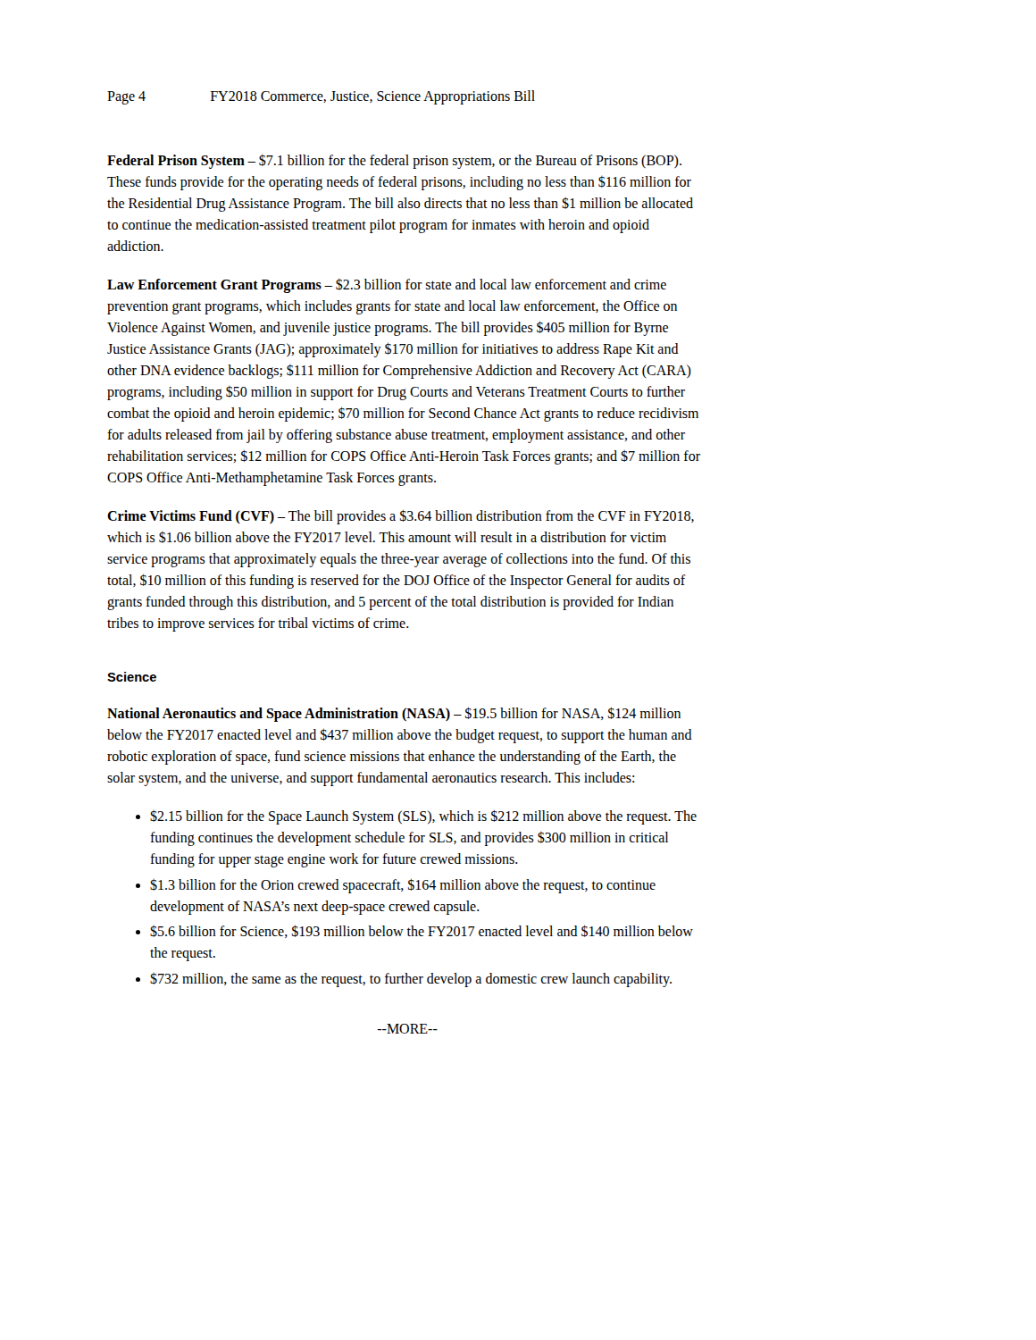Page 4 FY2018 Commerce, Justice, Science Appropriations Bill
Federal Prison System – $7.1 billion for the federal prison system, or the Bureau of Prisons (BOP). These funds provide for the operating needs of federal prisons, including no less than $116 million for the Residential Drug Assistance Program. The bill also directs that no less than $1 million be allocated to continue the medication-assisted treatment pilot program for inmates with heroin and opioid addiction.
Law Enforcement Grant Programs – $2.3 billion for state and local law enforcement and crime prevention grant programs, which includes grants for state and local law enforcement, the Office on Violence Against Women, and juvenile justice programs. The bill provides $405 million for Byrne Justice Assistance Grants (JAG); approximately $170 million for initiatives to address Rape Kit and other DNA evidence backlogs; $111 million for Comprehensive Addiction and Recovery Act (CARA) programs, including $50 million in support for Drug Courts and Veterans Treatment Courts to further combat the opioid and heroin epidemic; $70 million for Second Chance Act grants to reduce recidivism for adults released from jail by offering substance abuse treatment, employment assistance, and other rehabilitation services; $12 million for COPS Office Anti-Heroin Task Forces grants; and $7 million for COPS Office Anti-Methamphetamine Task Forces grants.
Crime Victims Fund (CVF) – The bill provides a $3.64 billion distribution from the CVF in FY2018, which is $1.06 billion above the FY2017 level. This amount will result in a distribution for victim service programs that approximately equals the three-year average of collections into the fund. Of this total, $10 million of this funding is reserved for the DOJ Office of the Inspector General for audits of grants funded through this distribution, and 5 percent of the total distribution is provided for Indian tribes to improve services for tribal victims of crime.
Science
National Aeronautics and Space Administration (NASA) – $19.5 billion for NASA, $124 million below the FY2017 enacted level and $437 million above the budget request, to support the human and robotic exploration of space, fund science missions that enhance the understanding of the Earth, the solar system, and the universe, and support fundamental aeronautics research. This includes:
$2.15 billion for the Space Launch System (SLS), which is $212 million above the request. The funding continues the development schedule for SLS, and provides $300 million in critical funding for upper stage engine work for future crewed missions.
$1.3 billion for the Orion crewed spacecraft, $164 million above the request, to continue development of NASA’s next deep-space crewed capsule.
$5.6 billion for Science, $193 million below the FY2017 enacted level and $140 million below the request.
$732 million, the same as the request, to further develop a domestic crew launch capability.
--MORE--